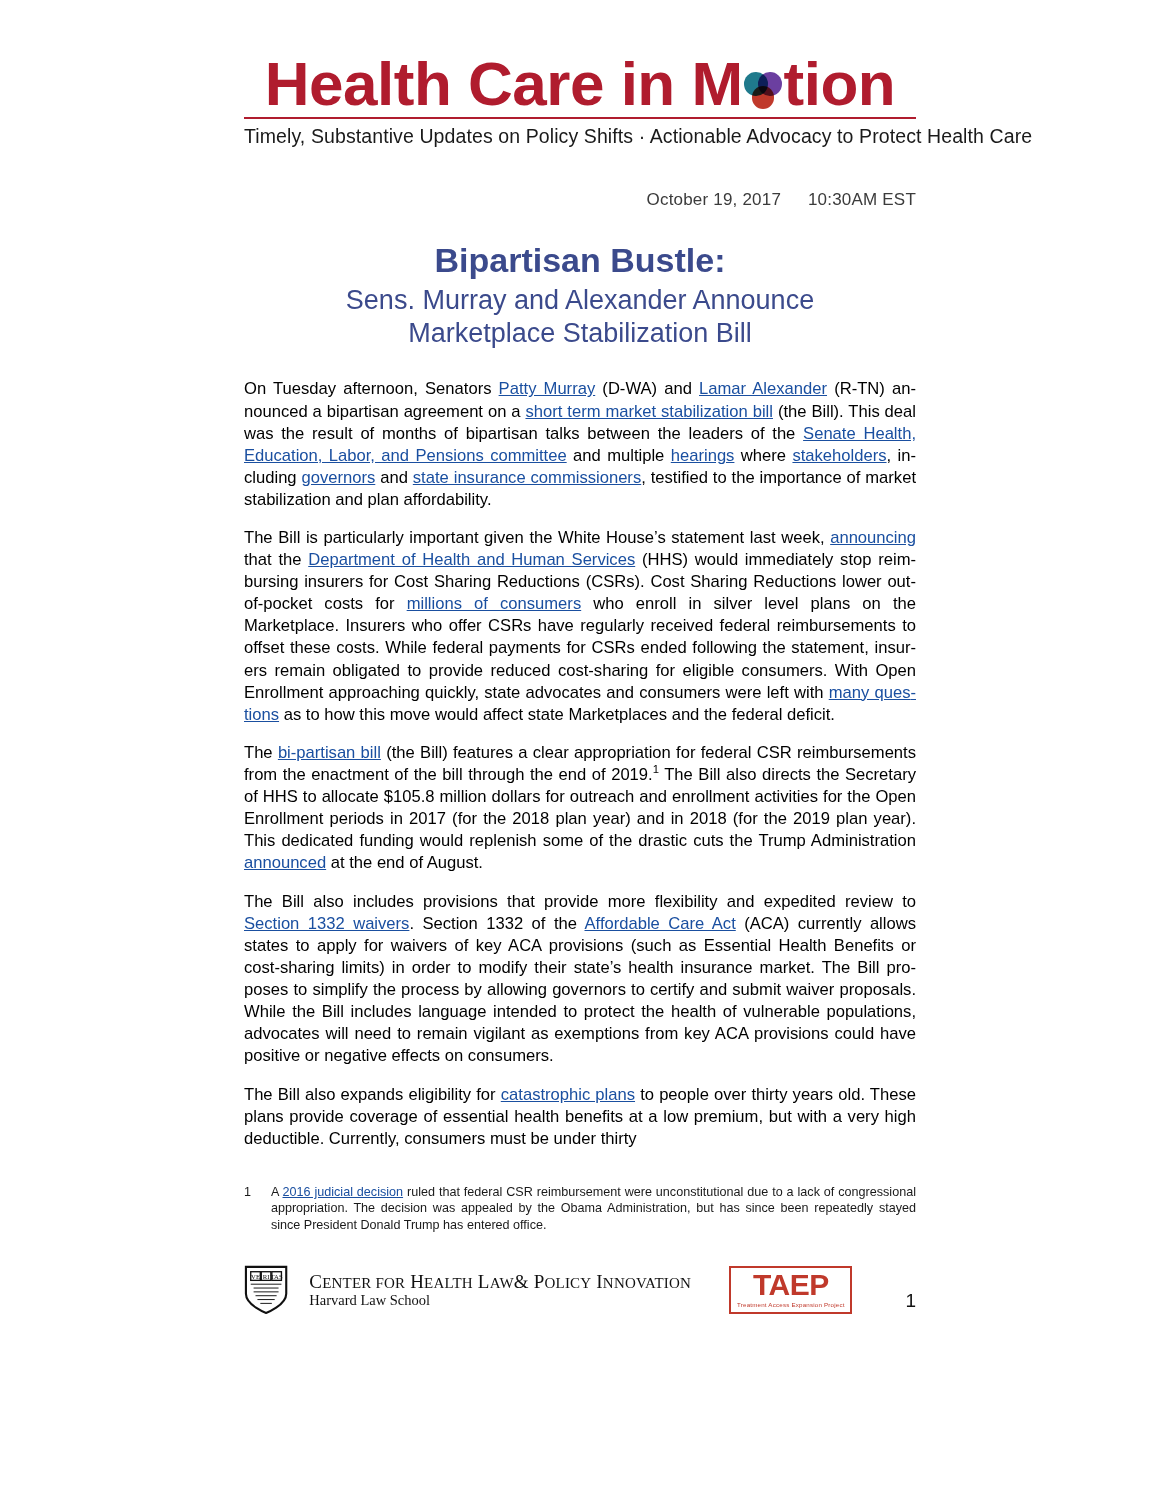Health Care in M tion
Timely, Substantive Updates on Policy Shifts · Actionable Advocacy to Protect Health Care
October 19, 201710:30AM EST
Bipartisan Bustle:
Sens. Murray and Alexander Announce
Marketplace Stabilization Bill
On Tuesday afternoon, Senators Patty Murray (D-WA) and Lamar Alexander (R-TN) announced a bipartisan agreement on a short term market stabilization bill (the Bill). This deal was the result of months of bipartisan talks between the leaders of the Senate Health, Education, Labor, and Pensions committee and multiple hearings where stakeholders, including governors and state insurance commissioners, testified to the importance of market stabilization and plan affordability.
The Bill is particularly important given the White House’s statement last week, announcing that the Department of Health and Human Services (HHS) would immediately stop reimbursing insurers for Cost Sharing Reductions (CSRs). Cost Sharing Reductions lower out-of-pocket costs for millions of consumers who enroll in silver level plans on the Marketplace. Insurers who offer CSRs have regularly received federal reimbursements to offset these costs. While federal payments for CSRs ended following the statement, insurers remain obligated to provide reduced cost-sharing for eligible consumers. With Open Enrollment approaching quickly, state advocates and consumers were left with many questions as to how this move would affect state Marketplaces and the federal deficit.
The bi-partisan bill (the Bill) features a clear appropriation for federal CSR reimbursements from the enactment of the bill through the end of 2019.1 The Bill also directs the Secretary of HHS to allocate $105.8 million dollars for outreach and enrollment activities for the Open Enrollment periods in 2017 (for the 2018 plan year) and in 2018 (for the 2019 plan year). This dedicated funding would replenish some of the drastic cuts the Trump Administration announced at the end of August.
The Bill also includes provisions that provide more flexibility and expedited review to Section 1332 waivers. Section 1332 of the Affordable Care Act (ACA) currently allows states to apply for waivers of key ACA provisions (such as Essential Health Benefits or cost-sharing limits) in order to modify their state’s health insurance market. The Bill proposes to simplify the process by allowing governors to certify and submit waiver proposals. While the Bill includes language intended to protect the health of vulnerable populations, advocates will need to remain vigilant as exemptions from key ACA provisions could have positive or negative effects on consumers.
The Bill also expands eligibility for catastrophic plans to people over thirty years old. These plans provide coverage of essential health benefits at a low premium, but with a very high deductible. Currently, consumers must be under thirty
1
A 2016 judicial decision ruled that federal CSR reimbursement were unconstitutional due to a lack of congressional appropriation. The decision was appealed by the Obama Administration, but has since been repeatedly stayed since President Donald Trump has entered office.
VE RI TAS
CENTER FOR HEALTH LAW& POLICY INNOVATION
Harvard Law School
TAEP
Treatment Access Expansion Project
1